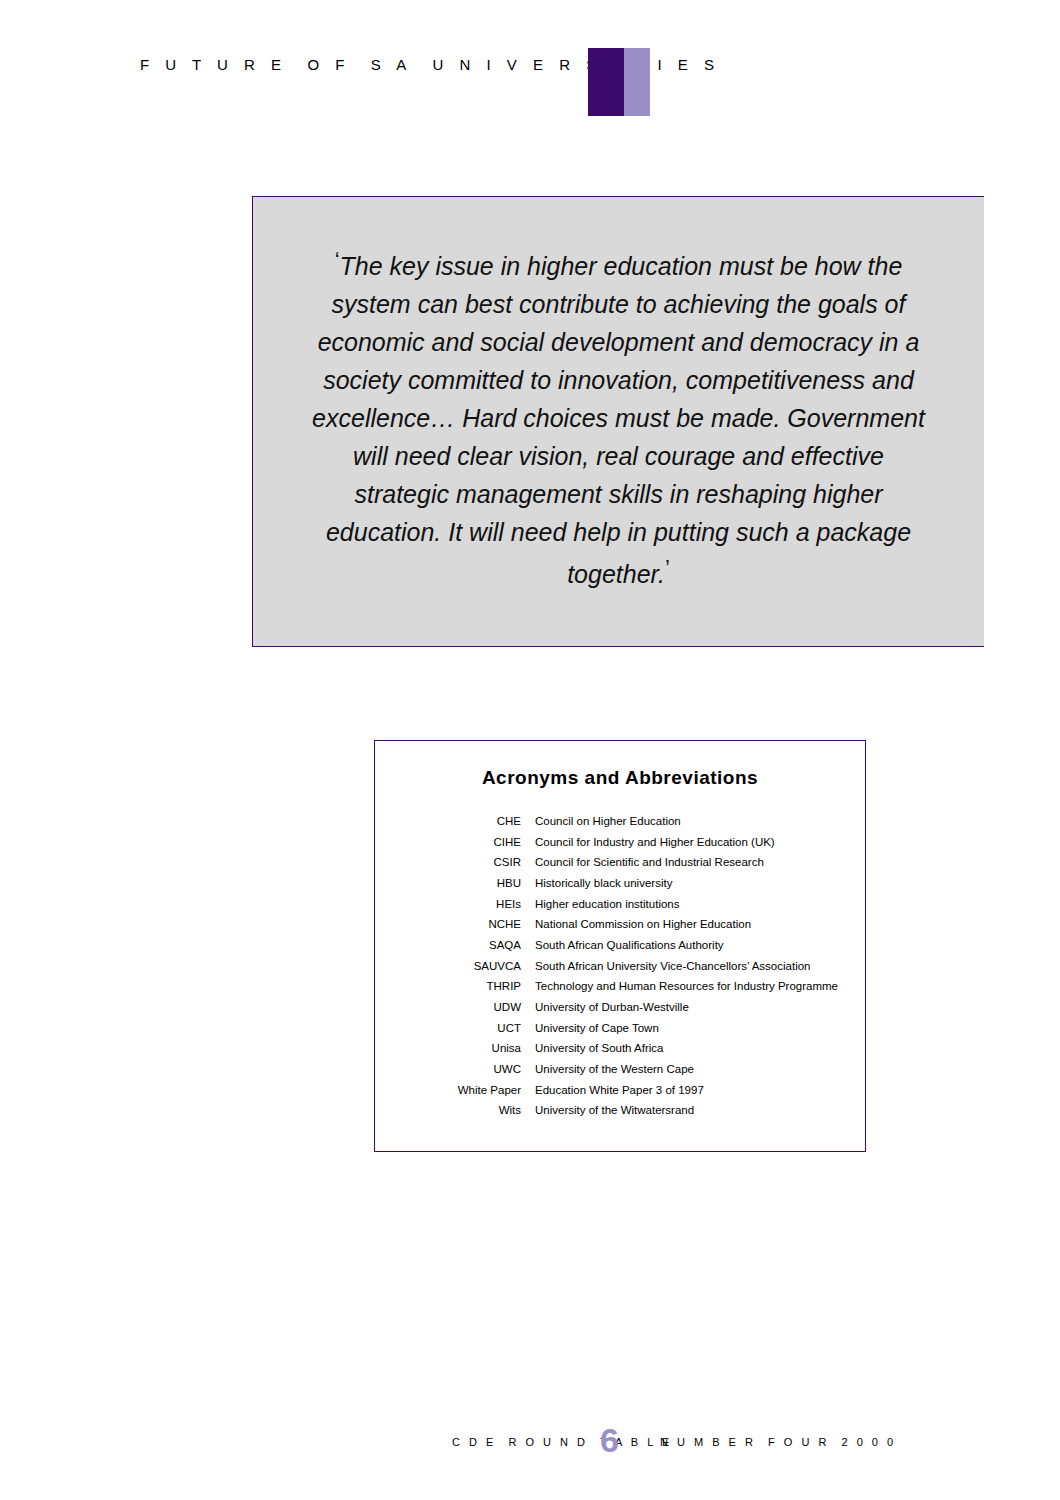F U T U R E O F S A U N I V E R S I T I E S
‘The key issue in higher education must be how the system can best contribute to achieving the goals of economic and social development and democracy in a society committed to innovation, competitiveness and excellence… Hard choices must be made. Government will need clear vision, real courage and effective strategic management skills in reshaping higher education. It will need help in putting such a package together.’
Acronyms and Abbreviations
| CHE | Council on Higher Education |
| CIHE | Council for Industry and Higher Education (UK) |
| CSIR | Council for Scientific and Industrial Research |
| HBU | Historically black university |
| HEIs | Higher education institutions |
| NCHE | National Commission on Higher Education |
| SAQA | South African Qualifications Authority |
| SAUVCA | South African University Vice-Chancellors’ Association |
| THRIP | Technology and Human Resources for Industry Programme |
| UDW | University of Durban-Westville |
| UCT | University of Cape Town |
| Unisa | University of South Africa |
| UWC | University of the Western Cape |
| White Paper | Education White Paper 3 of 1997 |
| Wits | University of the Witwatersrand |
C D E R O U N D T A B L E
6
N U M B E R F O U R 2 0 0 0